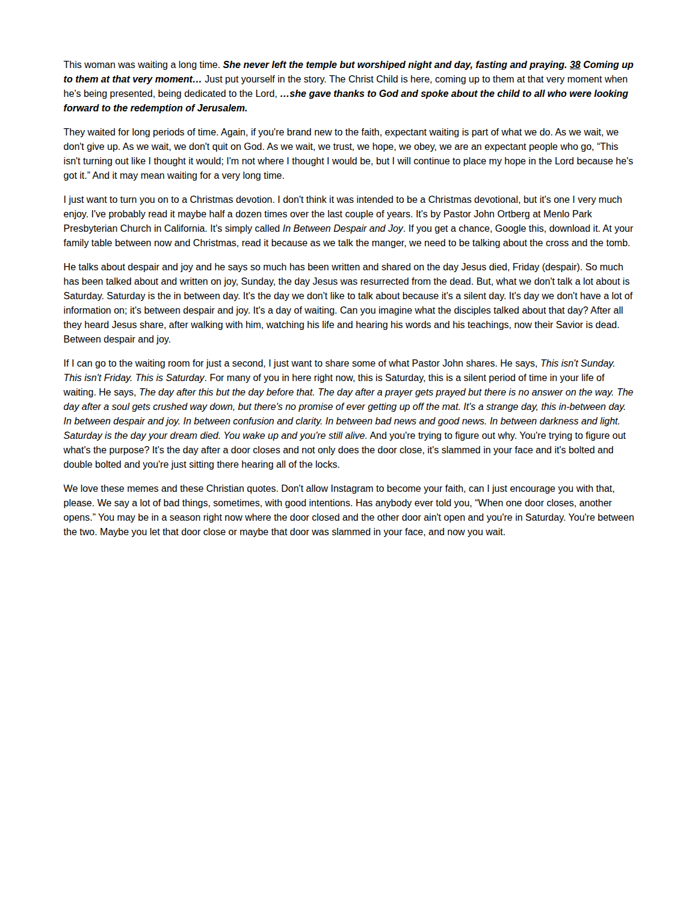This woman was waiting a long time. She never left the temple but worshiped night and day, fasting and praying. 38 Coming up to them at that very moment… Just put yourself in the story. The Christ Child is here, coming up to them at that very moment when he's being presented, being dedicated to the Lord, …she gave thanks to God and spoke about the child to all who were looking forward to the redemption of Jerusalem.
They waited for long periods of time. Again, if you're brand new to the faith, expectant waiting is part of what we do. As we wait, we don't give up. As we wait, we don't quit on God. As we wait, we trust, we hope, we obey, we are an expectant people who go, “This isn't turning out like I thought it would; I'm not where I thought I would be, but I will continue to place my hope in the Lord because he's got it.” And it may mean waiting for a very long time.
I just want to turn you on to a Christmas devotion. I don't think it was intended to be a Christmas devotional, but it's one I very much enjoy. I've probably read it maybe half a dozen times over the last couple of years. It's by Pastor John Ortberg at Menlo Park Presbyterian Church in California. It's simply called In Between Despair and Joy. If you get a chance, Google this, download it. At your family table between now and Christmas, read it because as we talk the manger, we need to be talking about the cross and the tomb.
He talks about despair and joy and he says so much has been written and shared on the day Jesus died, Friday (despair). So much has been talked about and written on joy, Sunday, the day Jesus was resurrected from the dead. But, what we don't talk a lot about is Saturday. Saturday is the in between day. It's the day we don't like to talk about because it's a silent day. It's day we don't have a lot of information on; it's between despair and joy. It's a day of waiting. Can you imagine what the disciples talked about that day? After all they heard Jesus share, after walking with him, watching his life and hearing his words and his teachings, now their Savior is dead. Between despair and joy.
If I can go to the waiting room for just a second, I just want to share some of what Pastor John shares. He says, This isn't Sunday. This isn't Friday. This is Saturday. For many of you in here right now, this is Saturday, this is a silent period of time in your life of waiting. He says, The day after this but the day before that. The day after a prayer gets prayed but there is no answer on the way. The day after a soul gets crushed way down, but there's no promise of ever getting up off the mat. It's a strange day, this in-between day. In between despair and joy. In between confusion and clarity. In between bad news and good news. In between darkness and light. Saturday is the day your dream died. You wake up and you're still alive. And you're trying to figure out why. You're trying to figure out what's the purpose? It's the day after a door closes and not only does the door close, it's slammed in your face and it's bolted and double bolted and you're just sitting there hearing all of the locks.
We love these memes and these Christian quotes. Don't allow Instagram to become your faith, can I just encourage you with that, please. We say a lot of bad things, sometimes, with good intentions. Has anybody ever told you, “When one door closes, another opens.” You may be in a season right now where the door closed and the other door ain't open and you're in Saturday. You're between the two. Maybe you let that door close or maybe that door was slammed in your face, and now you wait.